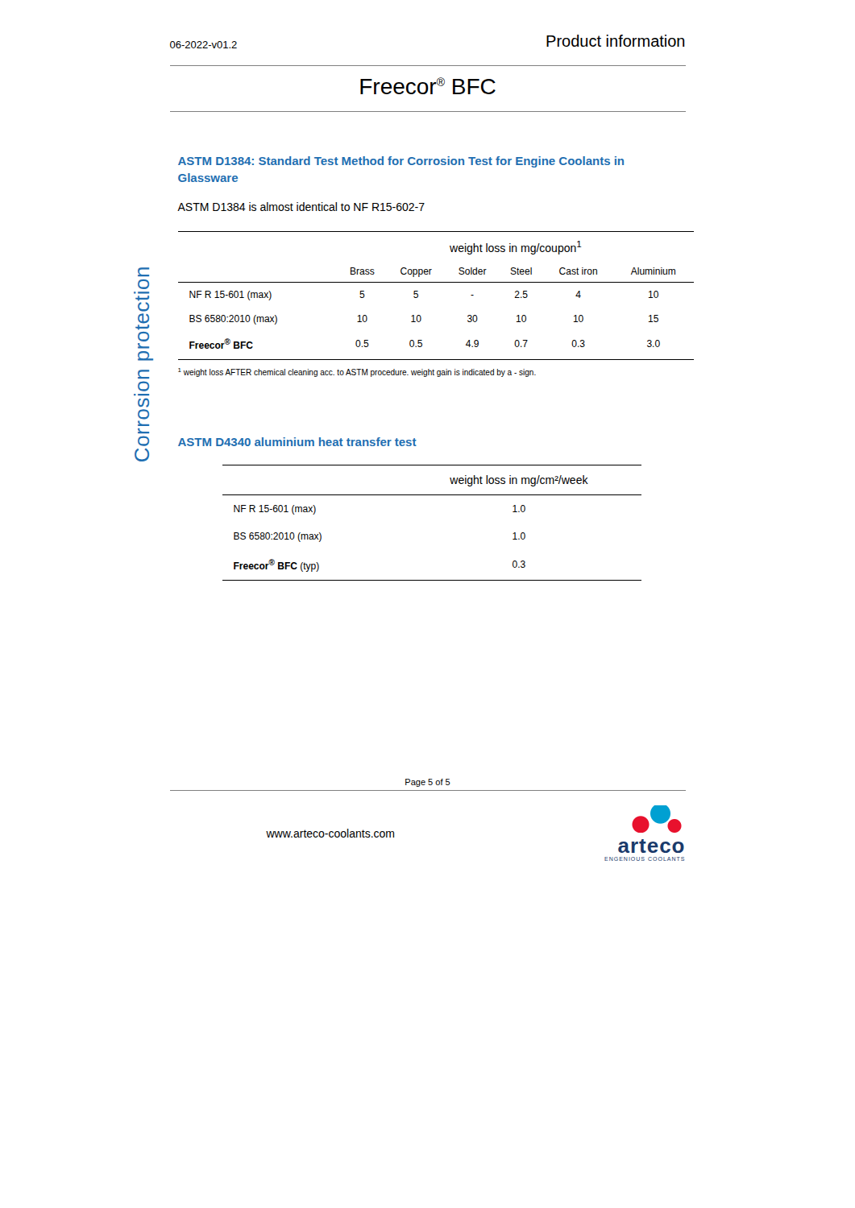06-2022-v01.2
Product information
Freecor® BFC
Corrosion protection
ASTM D1384: Standard Test Method for Corrosion Test for Engine Coolants in Glassware
ASTM D1384 is almost identical to NF R15-602-7
| | weight loss in mg/coupon 1 |
| --- | --- |
| | Brass | Copper | Solder | Steel | Cast iron | Aluminium |
| NF R 15-601 (max) | 5 | 5 | - | 2.5 | 4 | 10 |
| BS 6580:2010 (max) | 10 | 10 | 30 | 10 | 10 | 15 |
| Freecor ® BFC | 0.5 | 0.5 | 4.9 | 0.7 | 0.3 | 3.0 |
1 weight loss AFTER chemical cleaning acc. to ASTM procedure. weight gain is indicated by a - sign.
ASTM D4340 aluminium heat transfer test
| | weight loss in mg/cm²/week |
| --- | --- |
| NF R 15-601 (max) | 1.0 |
| BS 6580:2010 (max) | 1.0 |
| Freecor ® BFC (typ) | 0.3 |
Page 5 of 5
www.arteco-coolants.com
arteco
ENGENIOUS COOLANTS